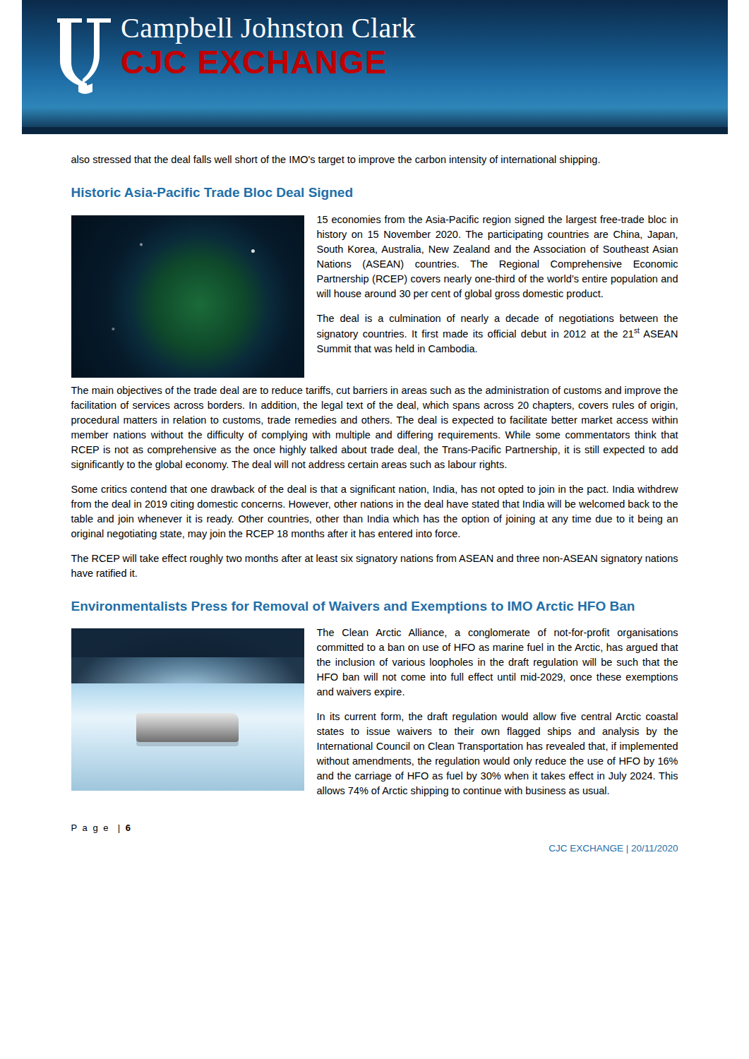Campbell Johnston Clark
CJC EXCHANGE
also stressed that the deal falls well short of the IMO's target to improve the carbon intensity of international shipping.
Historic Asia-Pacific Trade Bloc Deal Signed
15 economies from the Asia-Pacific region signed the largest free-trade bloc in history on 15 November 2020. The participating countries are China, Japan, South Korea, Australia, New Zealand and the Association of Southeast Asian Nations (ASEAN) countries. The Regional Comprehensive Economic Partnership (RCEP) covers nearly one-third of the world’s entire population and will house around 30 per cent of global gross domestic product.
The deal is a culmination of nearly a decade of negotiations between the signatory countries. It first made its official debut in 2012 at the 21st ASEAN Summit that was held in Cambodia.
The main objectives of the trade deal are to reduce tariffs, cut barriers in areas such as the administration of customs and improve the facilitation of services across borders. In addition, the legal text of the deal, which spans across 20 chapters, covers rules of origin, procedural matters in relation to customs, trade remedies and others. The deal is expected to facilitate better market access within member nations without the difficulty of complying with multiple and differing requirements. While some commentators think that RCEP is not as comprehensive as the once highly talked about trade deal, the Trans-Pacific Partnership, it is still expected to add significantly to the global economy. The deal will not address certain areas such as labour rights.
Some critics contend that one drawback of the deal is that a significant nation, India, has not opted to join in the pact. India withdrew from the deal in 2019 citing domestic concerns. However, other nations in the deal have stated that India will be welcomed back to the table and join whenever it is ready. Other countries, other than India which has the option of joining at any time due to it being an original negotiating state, may join the RCEP 18 months after it has entered into force.
The RCEP will take effect roughly two months after at least six signatory nations from ASEAN and three non-ASEAN signatory nations have ratified it.
Environmentalists Press for Removal of Waivers and Exemptions to IMO Arctic HFO Ban
The Clean Arctic Alliance, a conglomerate of not-for-profit organisations committed to a ban on use of HFO as marine fuel in the Arctic, has argued that the inclusion of various loopholes in the draft regulation will be such that the HFO ban will not come into full effect until mid-2029, once these exemptions and waivers expire.
In its current form, the draft regulation would allow five central Arctic coastal states to issue waivers to their own flagged ships and analysis by the International Council on Clean Transportation has revealed that, if implemented without amendments, the regulation would only reduce the use of HFO by 16% and the carriage of HFO as fuel by 30% when it takes effect in July 2024. This allows 74% of Arctic shipping to continue with business as usual.
P a g e | 6
CJC EXCHANGE | 20/11/2020